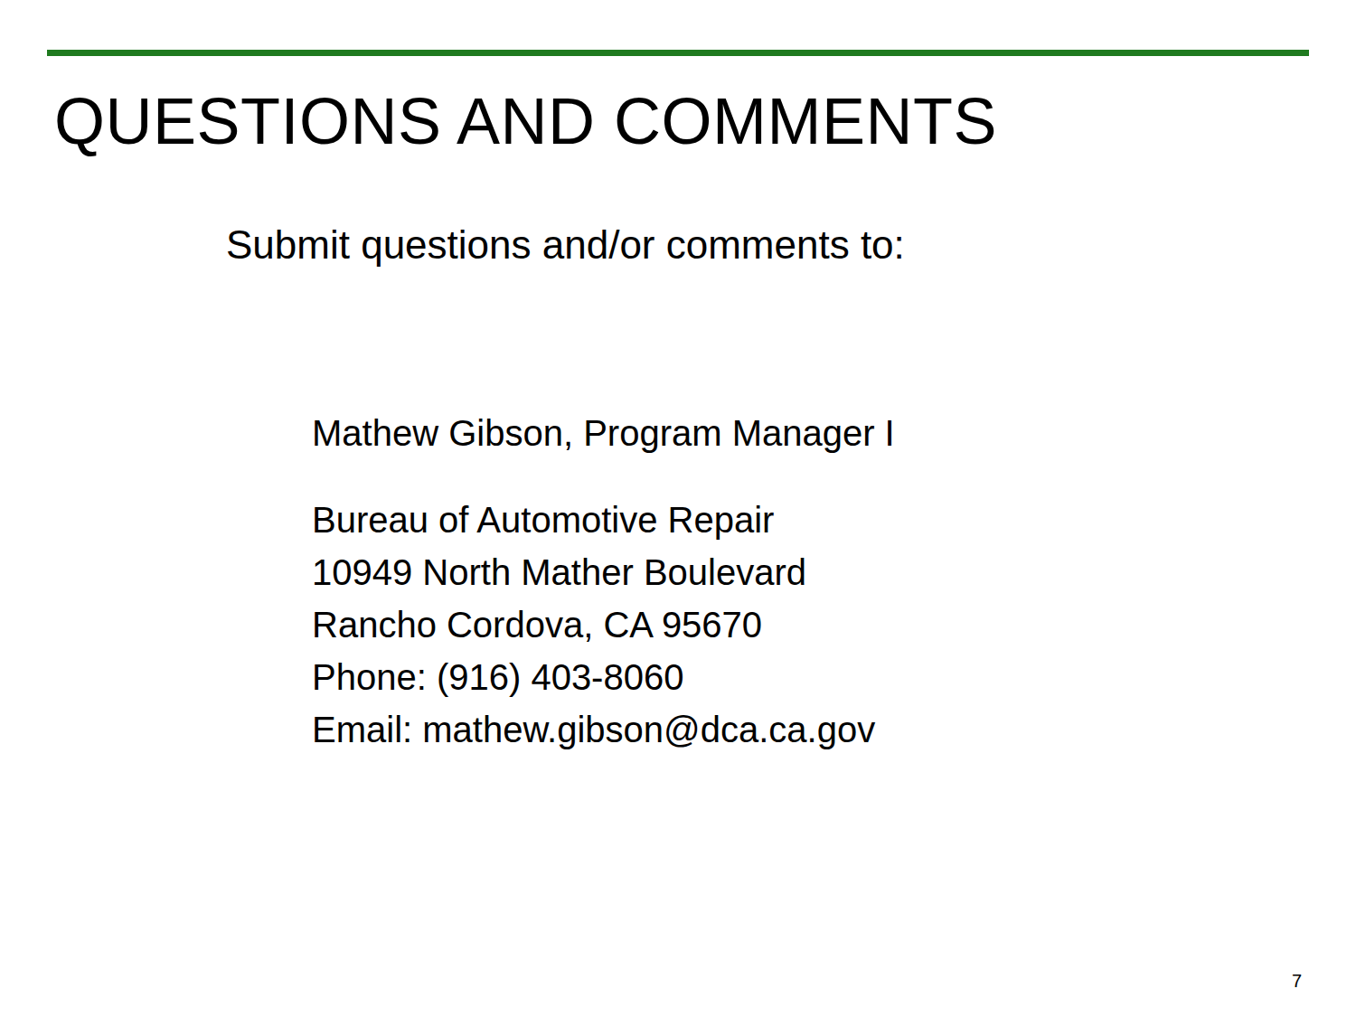QUESTIONS AND COMMENTS
Submit questions and/or comments to:
Mathew Gibson, Program Manager I Bureau of Automotive Repair 10949 North Mather Boulevard Rancho Cordova, CA 95670 Phone: (916) 403-8060 Email: mathew.gibson@dca.ca.gov
7